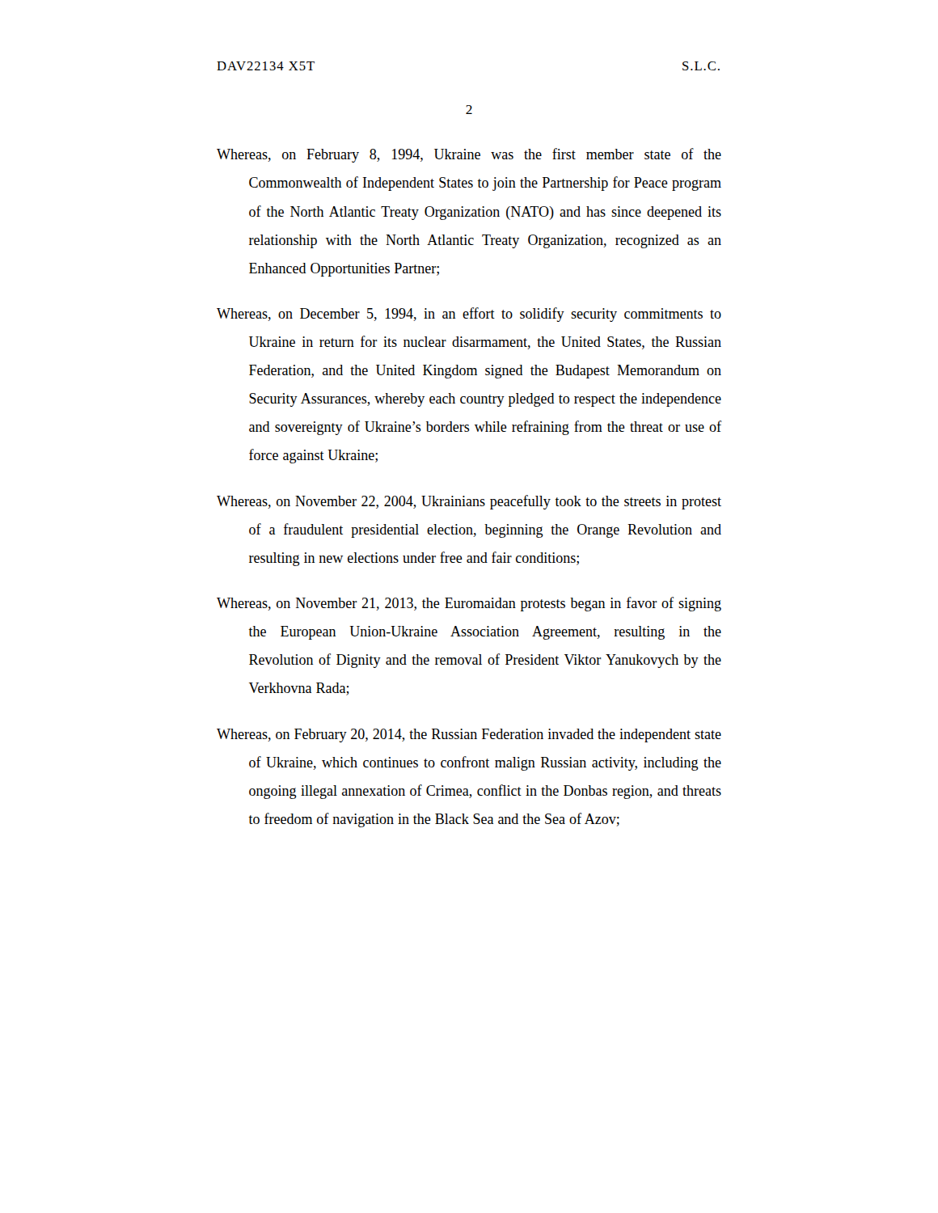DAV22134 X5T S.L.C.
2
Whereas, on February 8, 1994, Ukraine was the first member state of the Commonwealth of Independent States to join the Partnership for Peace program of the North Atlantic Treaty Organization (NATO) and has since deepened its relationship with the North Atlantic Treaty Organization, recognized as an Enhanced Opportunities Partner;
Whereas, on December 5, 1994, in an effort to solidify security commitments to Ukraine in return for its nuclear disarmament, the United States, the Russian Federation, and the United Kingdom signed the Budapest Memorandum on Security Assurances, whereby each country pledged to respect the independence and sovereignty of Ukraine’s borders while refraining from the threat or use of force against Ukraine;
Whereas, on November 22, 2004, Ukrainians peacefully took to the streets in protest of a fraudulent presidential election, beginning the Orange Revolution and resulting in new elections under free and fair conditions;
Whereas, on November 21, 2013, the Euromaidan protests began in favor of signing the European Union-Ukraine Association Agreement, resulting in the Revolution of Dignity and the removal of President Viktor Yanukovych by the Verkhovna Rada;
Whereas, on February 20, 2014, the Russian Federation invaded the independent state of Ukraine, which continues to confront malign Russian activity, including the ongoing illegal annexation of Crimea, conflict in the Donbas region, and threats to freedom of navigation in the Black Sea and the Sea of Azov;